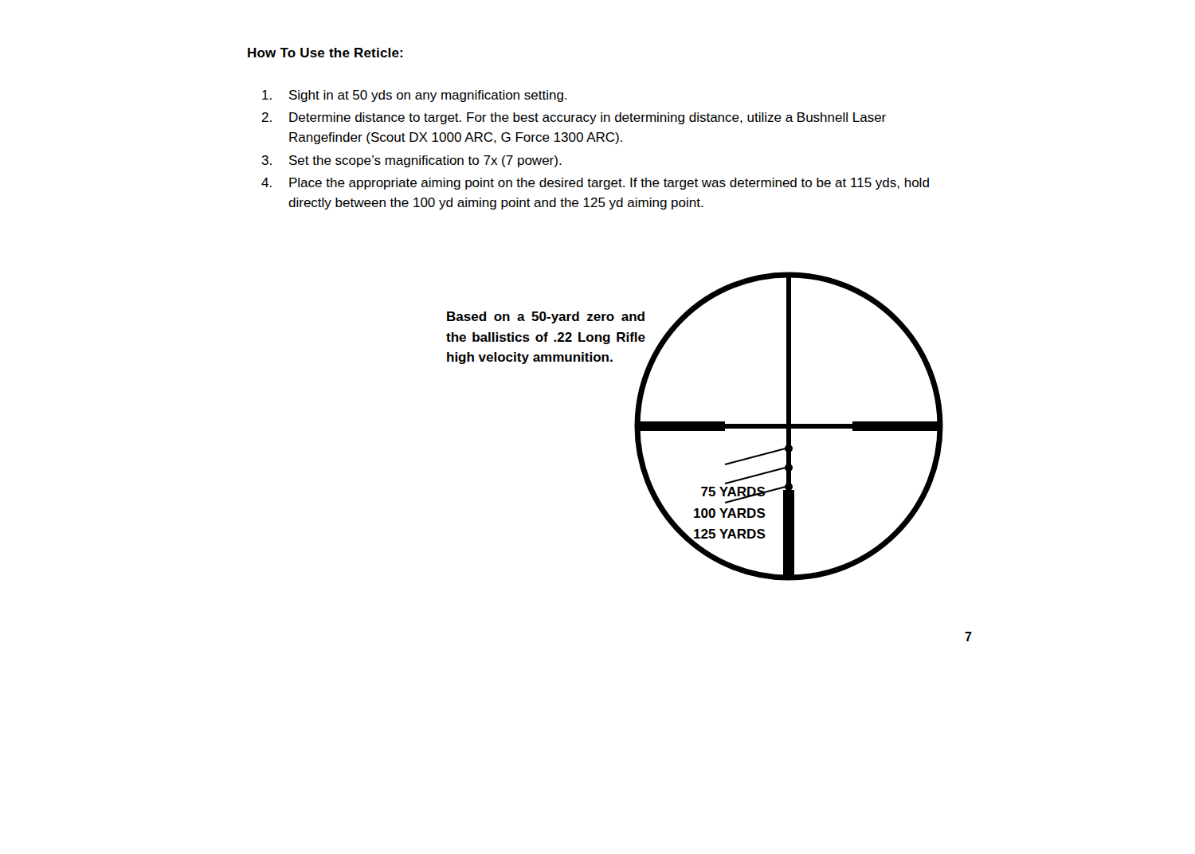How To Use the Reticle:
Sight in at 50 yds on any magnification setting.
Determine distance to target. For the best accuracy in determining distance, utilize a Bushnell Laser Rangefinder (Scout DX 1000 ARC, G Force 1300 ARC).
Set the scope’s magnification to 7x (7 power).
Place the appropriate aiming point on the desired target. If the target was determined to be at 115 yds, hold directly between the 100 yd aiming point and the 125 yd aiming point.
Based on a 50-yard zero and the ballistics of .22 Long Rifle high velocity ammunition.
75 YARDS
100 YARDS
125 YARDS
7